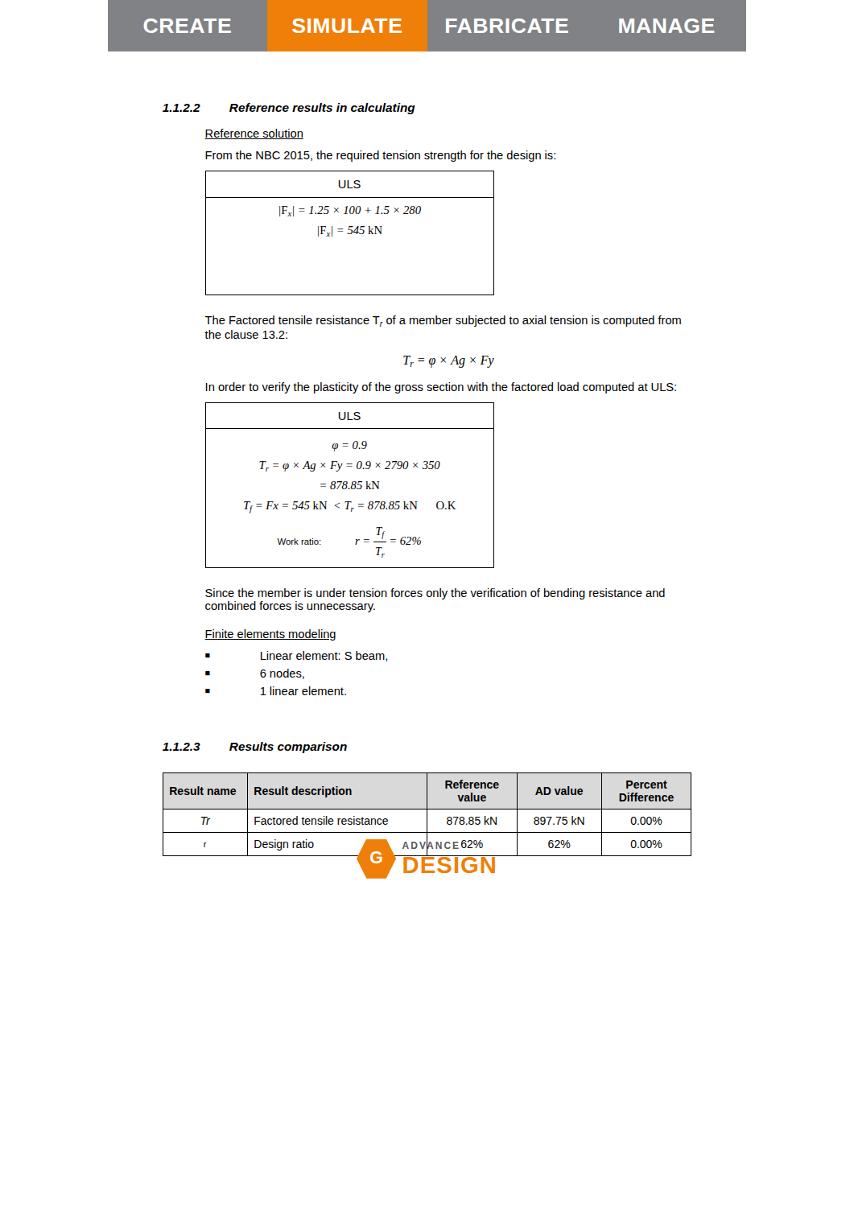Create
Simulate
Fabricate
Manage
1.1.2.2 Reference results in calculating
Reference solution
From the NBC 2015, the required tension strength for the design is:
| ULS |
| --- |
| / F x / = 1.25 × 100 + 1.5 × 280 / F x / = 545 kN |
The Factored tensile resistance Tr of a member subjected to axial tension is computed from the clause 13.2:
Tr = φ × Ag × Fy
In order to verify the plasticity of the gross section with the factored load computed at ULS:
| ULS |
| --- |
| φ = 0.9 T r = φ × Ag × Fy = 0.9 × 2790 × 350 = 878.85 kN T f = Fx = 545 kN < T r = 878.85 kN O.K Work ratio: r = T f T r = 62% |
Since the member is under tension forces only the verification of bending resistance and combined forces is unnecessary.
Finite elements modeling
Linear element: S beam,
6 nodes,
1 linear element.
1.1.2.3 Results comparison
| Result name | Result description | Reference value | AD value | Percent Difference |
| --- | --- | --- | --- | --- |
| Tr | Factored tensile resistance | 878.85 kN | 897.75 kN | 0.00% |
| r | Design ratio | 62% | 62% | 0.00% |
ADVANCE
DESIGN